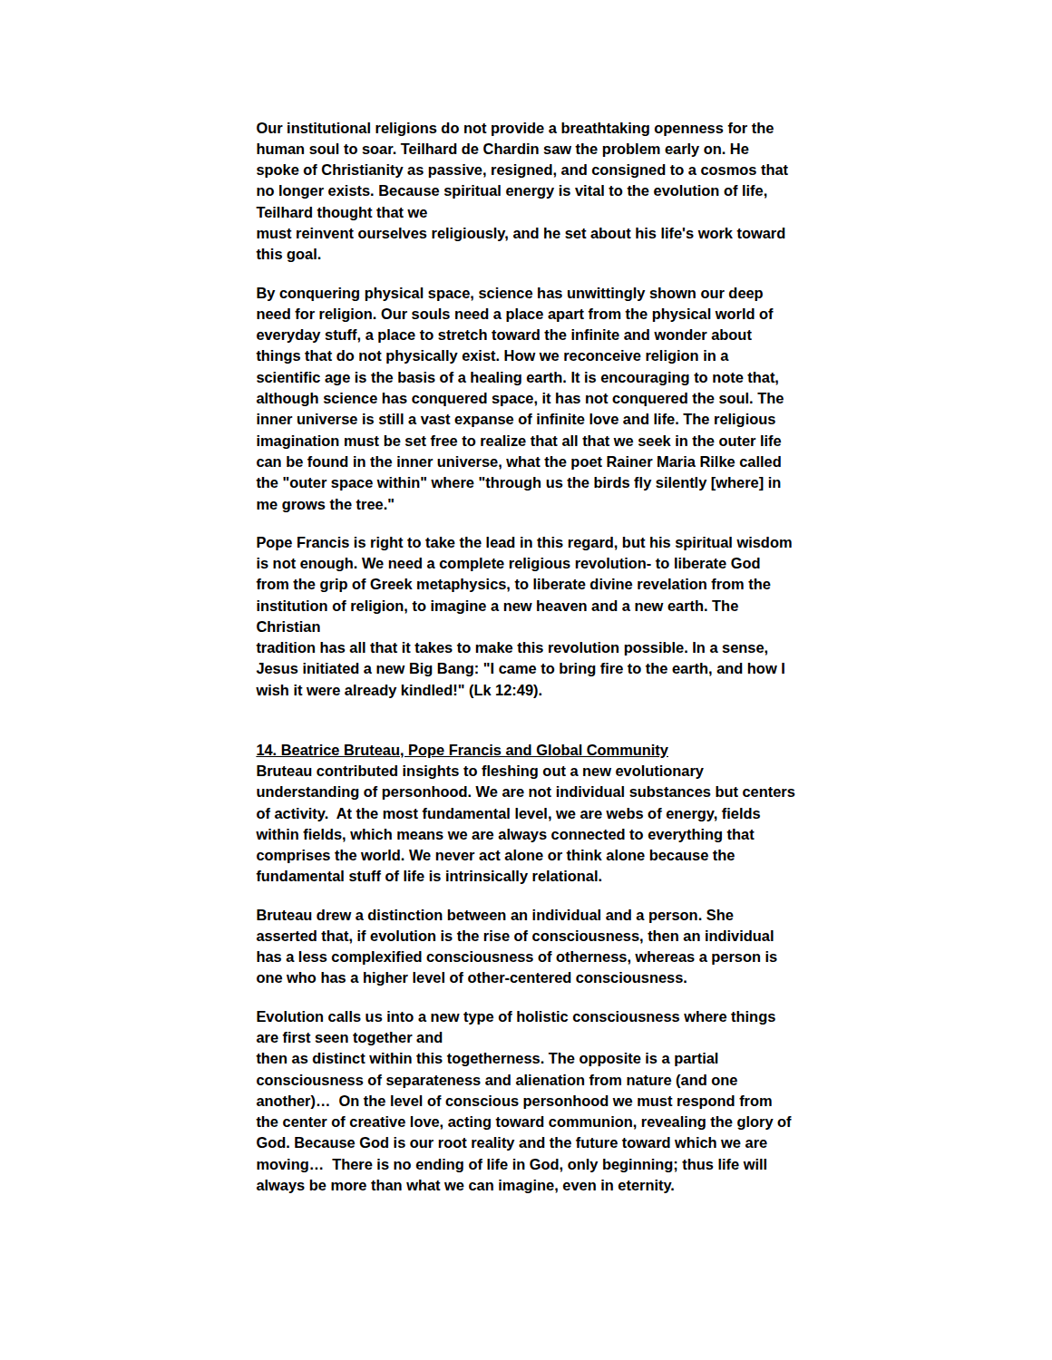Our institutional religions do not provide a breathtaking openness for the human soul to soar. Teilhard de Chardin saw the problem early on. He spoke of Christianity as passive, resigned, and consigned to a cosmos that no longer exists. Because spiritual energy is vital to the evolution of life, Teilhard thought that we
must reinvent ourselves religiously, and he set about his life's work toward this goal.
By conquering physical space, science has unwittingly shown our deep need for religion. Our souls need a place apart from the physical world of everyday stuff, a place to stretch toward the infinite and wonder about things that do not physically exist. How we reconceive religion in a scientific age is the basis of a healing earth. It is encouraging to note that, although science has conquered space, it has not conquered the soul. The inner universe is still a vast expanse of infinite love and life. The religious imagination must be set free to realize that all that we seek in the outer life can be found in the inner universe, what the poet Rainer Maria Rilke called the "outer space within" where "through us the birds fly silently [where] in me grows the tree."
Pope Francis is right to take the lead in this regard, but his spiritual wisdom is not enough. We need a complete religious revolution- to liberate God from the grip of Greek metaphysics, to liberate divine revelation from the institution of religion, to imagine a new heaven and a new earth. The Christian
tradition has all that it takes to make this revolution possible. In a sense, Jesus initiated a new Big Bang: "I came to bring fire to the earth, and how I wish it were already kindled!" (Lk 12:49).
14. Beatrice Bruteau, Pope Francis and Global Community
Bruteau contributed insights to fleshing out a new evolutionary understanding of personhood. We are not individual substances but centers of activity. At the most fundamental level, we are webs of energy, fields within fields, which means we are always connected to everything that comprises the world. We never act alone or think alone because the fundamental stuff of life is intrinsically relational.
Bruteau drew a distinction between an individual and a person. She asserted that, if evolution is the rise of consciousness, then an individual has a less complexified consciousness of otherness, whereas a person is one who has a higher level of other-centered consciousness.
Evolution calls us into a new type of holistic consciousness where things are first seen together and
then as distinct within this togetherness. The opposite is a partial consciousness of separateness and alienation from nature (and one another)… On the level of conscious personhood we must respond from the center of creative love, acting toward communion, revealing the glory of God. Because God is our root reality and the future toward which we are moving… There is no ending of life in God, only beginning; thus life will always be more than what we can imagine, even in eternity.